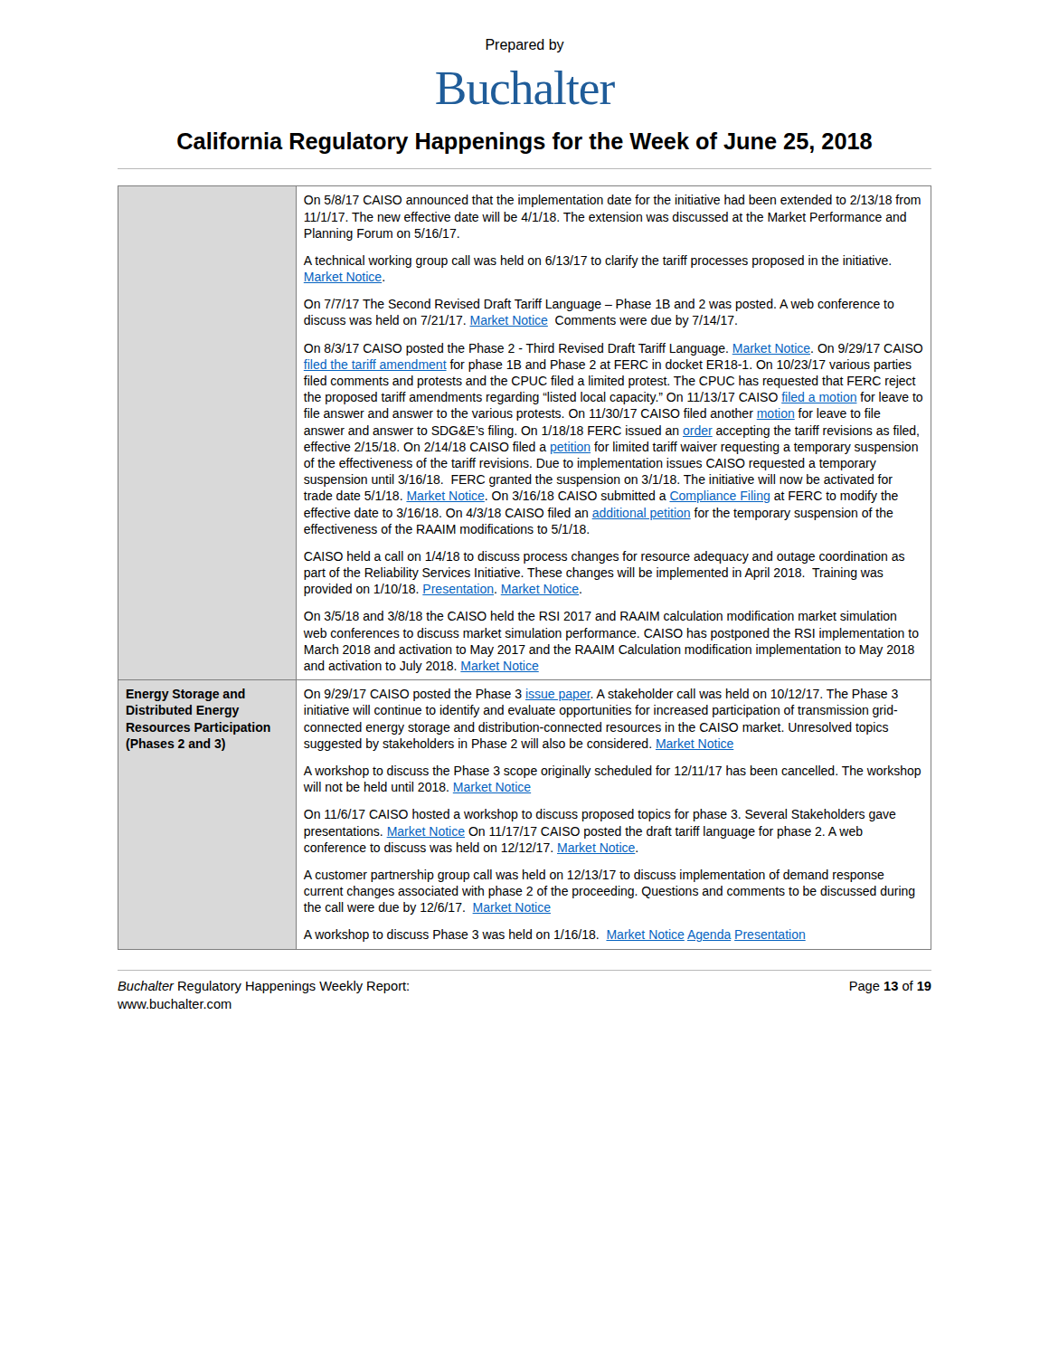Prepared by
Buchalter
California Regulatory Happenings for the Week of June 25, 2018
| | On 5/8/17 CAISO announced that the implementation date for the initiative had been extended to 2/13/18 from 11/1/17. The new effective date will be 4/1/18. The extension was discussed at the Market Performance and Planning Forum on 5/16/17. A technical working group call was held on 6/13/17 to clarify the tariff processes proposed in the initiative. Market Notice . On 7/7/17 The Second Revised Draft Tariff Language – Phase 1B and 2 was posted. A web conference to discuss was held on 7/21/17. Market Notice Comments were due by 7/14/17. On 8/3/17 CAISO posted the Phase 2 - Third Revised Draft Tariff Language. Market Notice . On 9/29/17 CAISO filed the tariff amendment for phase 1B and Phase 2 at FERC in docket ER18-1. On 10/23/17 various parties filed comments and protests and the CPUC filed a limited protest. The CPUC has requested that FERC reject the proposed tariff amendments regarding “listed local capacity.” On 11/13/17 CAISO filed a motion for leave to file answer and answer to the various protests. On 11/30/17 CAISO filed another motion for leave to file answer and answer to SDG&E’s filing. On 1/18/18 FERC issued an order accepting the tariff revisions as filed, effective 2/15/18. On 2/14/18 CAISO filed a petition for limited tariff waiver requesting a temporary suspension of the effectiveness of the tariff revisions. Due to implementation issues CAISO requested a temporary suspension until 3/16/18. FERC granted the suspension on 3/1/18. The initiative will now be activated for trade date 5/1/18. Market Notice . On 3/16/18 CAISO submitted a Compliance Filing at FERC to modify the effective date to 3/16/18. On 4/3/18 CAISO filed an additional petition for the temporary suspension of the effectiveness of the RAAIM modifications to 5/1/18. CAISO held a call on 1/4/18 to discuss process changes for resource adequacy and outage coordination as part of the Reliability Services Initiative. These changes will be implemented in April 2018. Training was provided on 1/10/18. Presentation . Market Notice . On 3/5/18 and 3/8/18 the CAISO held the RSI 2017 and RAAIM calculation modification market simulation web conferences to discuss market simulation performance. CAISO has postponed the RSI implementation to March 2018 and activation to May 2017 and the RAAIM Calculation modification implementation to May 2018 and activation to July 2018. Market Notice |
| Energy Storage and Distributed Energy Resources Participation (Phases 2 and 3) | On 9/29/17 CAISO posted the Phase 3 issue paper . A stakeholder call was held on 10/12/17. The Phase 3 initiative will continue to identify and evaluate opportunities for increased participation of transmission grid-connected energy storage and distribution-connected resources in the CAISO market. Unresolved topics suggested by stakeholders in Phase 2 will also be considered. Market Notice A workshop to discuss the Phase 3 scope originally scheduled for 12/11/17 has been cancelled. The workshop will not be held until 2018. Market Notice On 11/6/17 CAISO hosted a workshop to discuss proposed topics for phase 3. Several Stakeholders gave presentations. Market Notice On 11/17/17 CAISO posted the draft tariff language for phase 2. A web conference to discuss was held on 12/12/17. Market Notice . A customer partnership group call was held on 12/13/17 to discuss implementation of demand response current changes associated with phase 2 of the proceeding. Questions and comments to be discussed during the call were due by 12/6/17. Market Notice A workshop to discuss Phase 3 was held on 1/16/18. Market Notice Agenda Presentation |
Buchalter Regulatory Happenings Weekly Report:
Page 13 of 19
www.buchalter.com